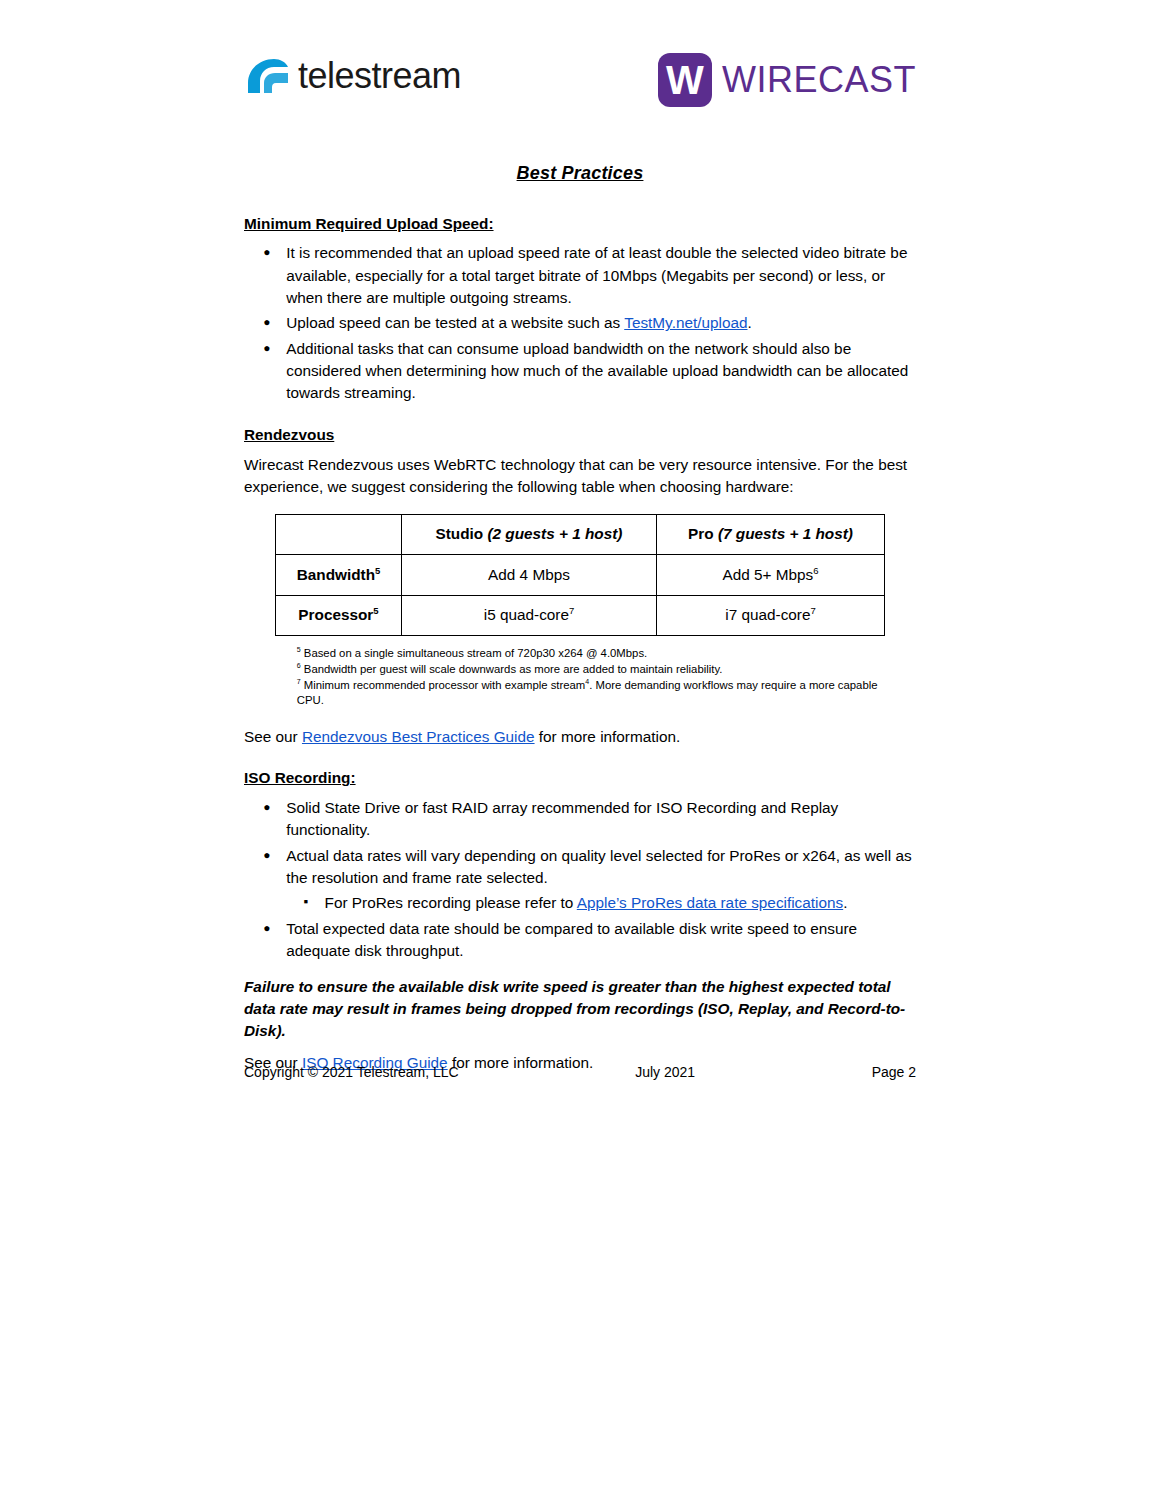telestream
W
WIRECAST
Best Practices
Minimum Required Upload Speed:
It is recommended that an upload speed rate of at least double the selected video bitrate be available, especially for a total target bitrate of 10Mbps (Megabits per second) or less, or when there are multiple outgoing streams.
Upload speed can be tested at a website such as TestMy.net/upload.
Additional tasks that can consume upload bandwidth on the network should also be considered when determining how much of the available upload bandwidth can be allocated towards streaming.
Rendezvous
Wirecast Rendezvous uses WebRTC technology that can be very resource intensive. For the best experience, we suggest considering the following table when choosing hardware:
| | Studio (2 guests + 1 host) | Pro (7 guests + 1 host) |
| --- | --- | --- |
| Bandwidth 5 | Add 4 Mbps | Add 5+ Mbps 6 |
| Processor 5 | i5 quad-core 7 | i7 quad-core 7 |
5 Based on a single simultaneous stream of 720p30 x264 @ 4.0Mbps.
6 Bandwidth per guest will scale downwards as more are added to maintain reliability.
7 Minimum recommended processor with example stream4. More demanding workflows may require a more capable CPU.
See our Rendezvous Best Practices Guide for more information.
ISO Recording:
Solid State Drive or fast RAID array recommended for ISO Recording and Replay functionality.
Actual data rates will vary depending on quality level selected for ProRes or x264, as well as the resolution and frame rate selected.
For ProRes recording please refer to Apple’s ProRes data rate specifications.
Total expected data rate should be compared to available disk write speed to ensure adequate disk throughput.
Failure to ensure the available disk write speed is greater than the highest expected total data rate may result in frames being dropped from recordings (ISO, Replay, and Record-to-Disk).
See our ISO Recording Guide for more information.
Copyright © 2021 Telestream, LLC
July 2021
Page 2